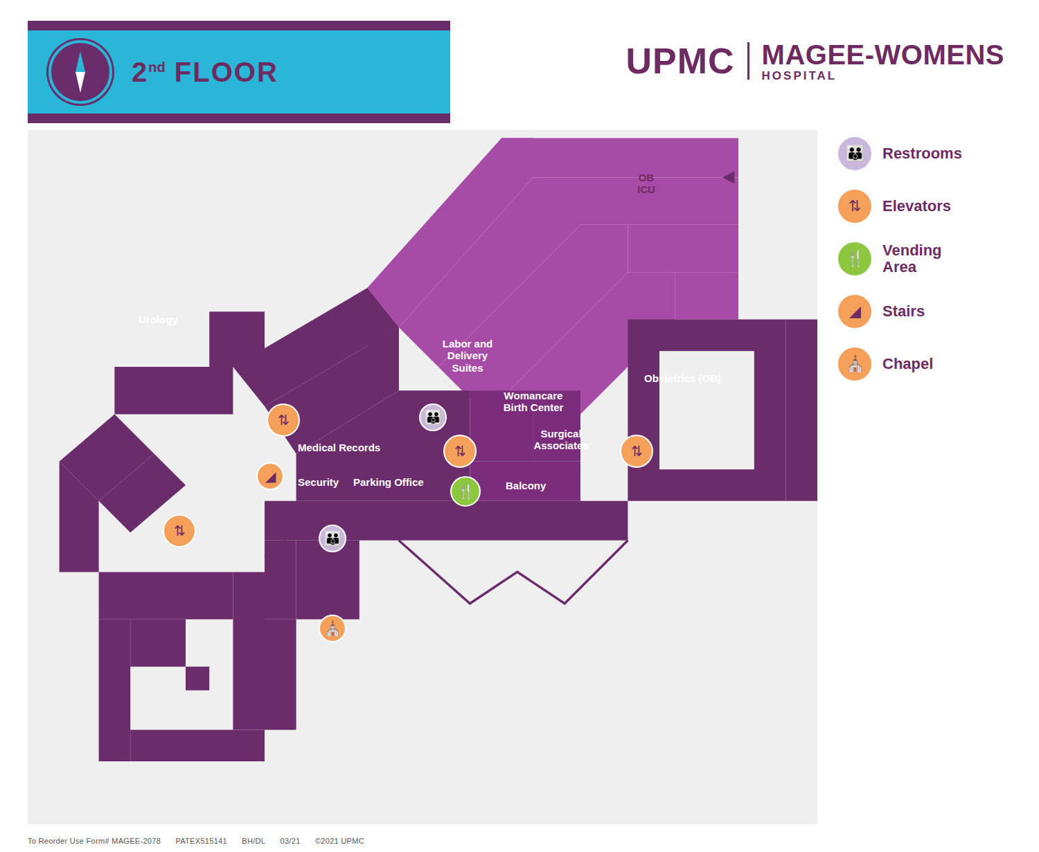2nd Floor
UPMC
MAGEE-WOMENS
HOSPITAL
⇅
◢
⇅
👪
⛪
👪
⇅
🍴
⇅
Urology
Medical Records
Security
Parking Office
Balcony
Labor and
Delivery
Suites
Womancare
Birth Center
Surgical
Associates
Obstetrics (OB)
OB
ICU
👪 Restrooms
⇅ Elevators
🍴 Vending
Area
◢ Stairs
⛪ Chapel
To Reorder Use Form# MAGEE-2078 PATEX515141 BH/DL 03/21 ©2021 UPMC